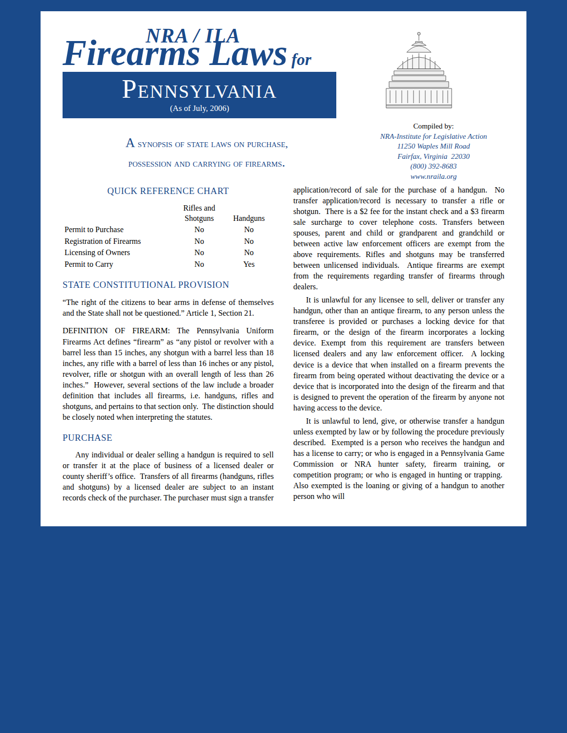NRA / ILA
Firearms Laws for
Pennsylvania
(As of July, 2006)
Compiled by:
NRA-Institute for Legislative Action
11250 Waples Mill Road
Fairfax, Virginia 22030
(800) 392-8683
www.nraila.org
A synopsis of state laws on purchase,
possession and carrying of firearms.
QUICK REFERENCE CHART
| | Rifles and Shotguns | Handguns |
| --- | --- | --- |
| Permit to Purchase | No | No |
| Registration of Firearms | No | No |
| Licensing of Owners | No | No |
| Permit to Carry | No | Yes |
STATE CONSTITUTIONAL PROVISION
“The right of the citizens to bear arms in defense of themselves and the State shall not be questioned.” Article 1, Section 21.
DEFINITION OF FIREARM: The Pennsylvania Uniform Firearms Act defines “firearm” as “any pistol or revolver with a barrel less than 15 inches, any shotgun with a barrel less than 18 inches, any rifle with a barrel of less than 16 inches or any pistol, revolver, rifle or shotgun with an overall length of less than 26 inches.” However, several sections of the law include a broader definition that includes all firearms, i.e. handguns, rifles and shotguns, and pertains to that section only. The distinction should be closely noted when interpreting the statutes.
PURCHASE
Any individual or dealer selling a handgun is required to sell or transfer it at the place of business of a licensed dealer or county sheriff’s office. Transfers of all firearms (handguns, rifles and shotguns) by a licensed dealer are subject to an instant records check of the purchaser. The purchaser must sign a transfer application/record of sale for the purchase of a handgun. No transfer application/record is necessary to transfer a rifle or shotgun. There is a $2 fee for the instant check and a $3 firearm sale surcharge to cover telephone costs. Transfers between spouses, parent and child or grandparent and grandchild or between active law enforcement officers are exempt from the above requirements. Rifles and shotguns may be transferred between unlicensed individuals. Antique firearms are exempt from the requirements regarding transfer of firearms through dealers.
It is unlawful for any licensee to sell, deliver or transfer any handgun, other than an antique firearm, to any person unless the transferee is provided or purchases a locking device for that firearm, or the design of the firearm incorporates a locking device. Exempt from this requirement are transfers between licensed dealers and any law enforcement officer. A locking device is a device that when installed on a firearm prevents the firearm from being operated without deactivating the device or a device that is incorporated into the design of the firearm and that is designed to prevent the operation of the firearm by anyone not having access to the device.
It is unlawful to lend, give, or otherwise transfer a handgun unless exempted by law or by following the procedure previously described. Exempted is a person who receives the handgun and has a license to carry; or who is engaged in a Pennsylvania Game Commission or NRA hunter safety, firearm training, or competition program; or who is engaged in hunting or trapping. Also exempted is the loaning or giving of a handgun to another person who will